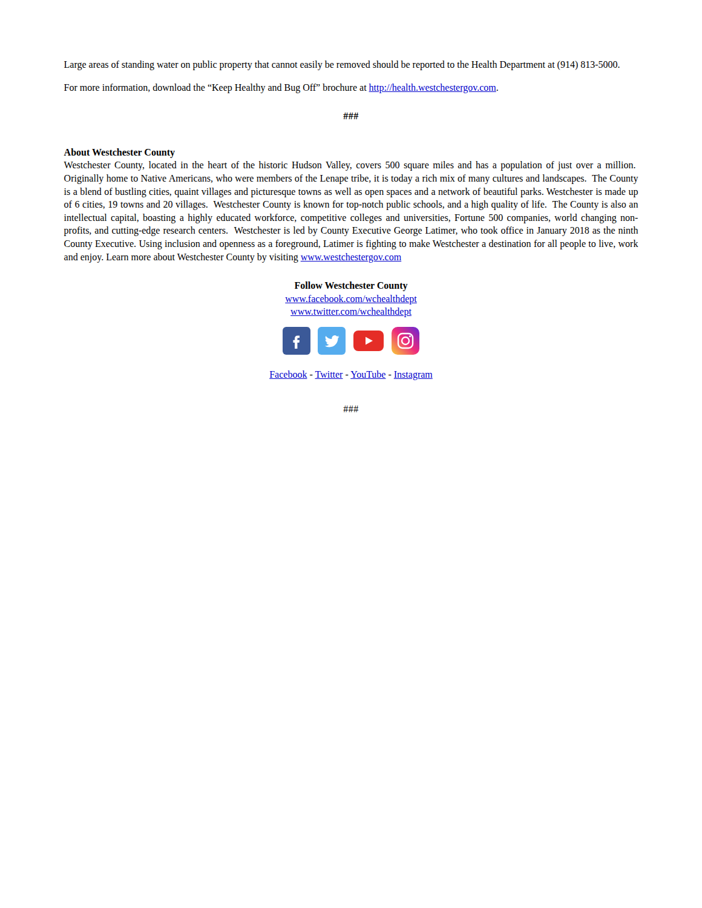Large areas of standing water on public property that cannot easily be removed should be reported to the Health Department at (914) 813-5000.
For more information, download the “Keep Healthy and Bug Off” brochure at http://health.westchestergov.com.
###
About Westchester County
Westchester County, located in the heart of the historic Hudson Valley, covers 500 square miles and has a population of just over a million. Originally home to Native Americans, who were members of the Lenape tribe, it is today a rich mix of many cultures and landscapes. The County is a blend of bustling cities, quaint villages and picturesque towns as well as open spaces and a network of beautiful parks. Westchester is made up of 6 cities, 19 towns and 20 villages. Westchester County is known for top-notch public schools, and a high quality of life. The County is also an intellectual capital, boasting a highly educated workforce, competitive colleges and universities, Fortune 500 companies, world changing non-profits, and cutting-edge research centers. Westchester is led by County Executive George Latimer, who took office in January 2018 as the ninth County Executive. Using inclusion and openness as a foreground, Latimer is fighting to make Westchester a destination for all people to live, work and enjoy. Learn more about Westchester County by visiting www.westchestergov.com
Follow Westchester County
www.facebook.com/wchealthdept www.twitter.com/wchealthdept
Facebook - Twitter - YouTube - Instagram
###